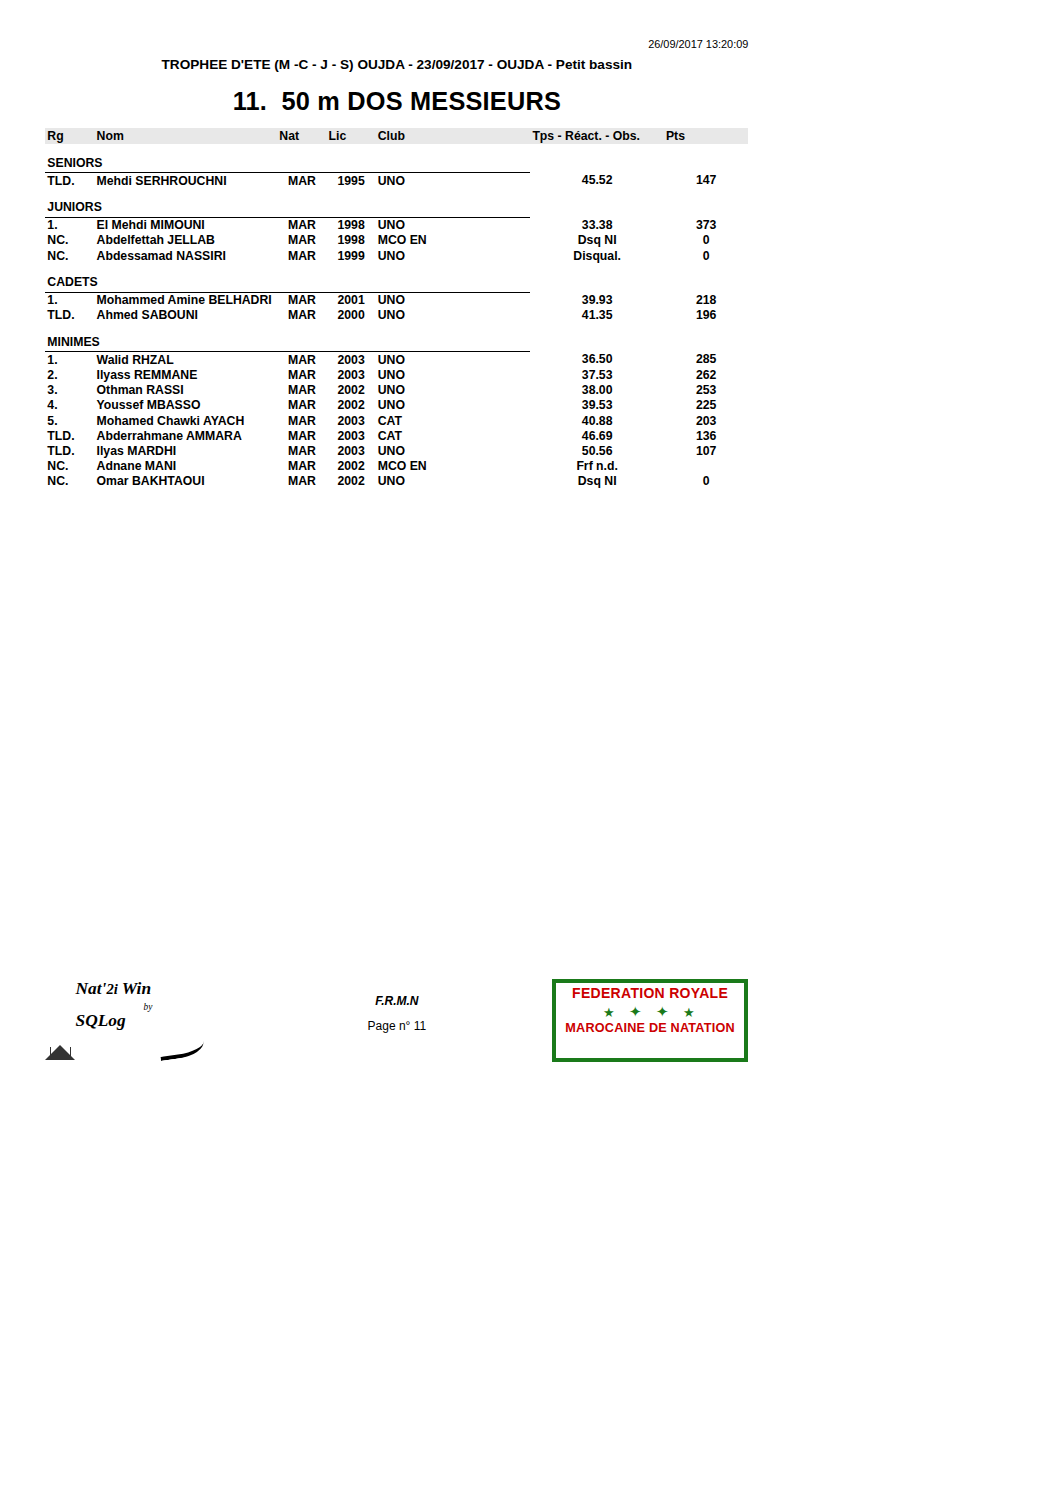26/09/2017 13:20:09
TROPHEE D'ETE (M -C - J - S) OUJDA - 23/09/2017 - OUJDA - Petit bassin
11. 50 m DOS MESSIEURS
| Rg | Nom | Nat | Lic | Club | Tps - Réact. - Obs. | Pts |
| --- | --- | --- | --- | --- | --- | --- |
| SENIORS | | |
| TLD. | Mehdi SERHROUCHNI | MAR | 1995 | UNO | 45.52 | 147 |
| JUNIORS | | |
| 1. | El Mehdi MIMOUNI | MAR | 1998 | UNO | 33.38 | 373 |
| NC. | Abdelfettah JELLAB | MAR | 1998 | MCO EN | Dsq NI | 0 |
| NC. | Abdessamad NASSIRI | MAR | 1999 | UNO | Disqual. | 0 |
| CADETS | | |
| 1. | Mohammed Amine BELHADRI | MAR | 2001 | UNO | 39.93 | 218 |
| TLD. | Ahmed SABOUNI | MAR | 2000 | UNO | 41.35 | 196 |
| MINIMES | | |
| 1. | Walid RHZAL | MAR | 2003 | UNO | 36.50 | 285 |
| 2. | Ilyass REMMANE | MAR | 2003 | UNO | 37.53 | 262 |
| 3. | Othman RASSI | MAR | 2002 | UNO | 38.00 | 253 |
| 4. | Youssef MBASSO | MAR | 2002 | UNO | 39.53 | 225 |
| 5. | Mohamed Chawki AYACH | MAR | 2003 | CAT | 40.88 | 203 |
| TLD. | Abderrahmane AMMARA | MAR | 2003 | CAT | 46.69 | 136 |
| TLD. | Ilyas MARDHI | MAR | 2003 | UNO | 50.56 | 107 |
| NC. | Adnane MANI | MAR | 2002 | MCO EN | Frf n.d. | |
| NC. | Omar BAKHTAOUI | MAR | 2002 | UNO | Dsq NI | 0 |
F.R.M.N
Page n° 11
Nat'2i Win
by
SQLog
FEDERATION ROYALE
★ ✦ ✦ ★
MAROCAINE DE NATATION